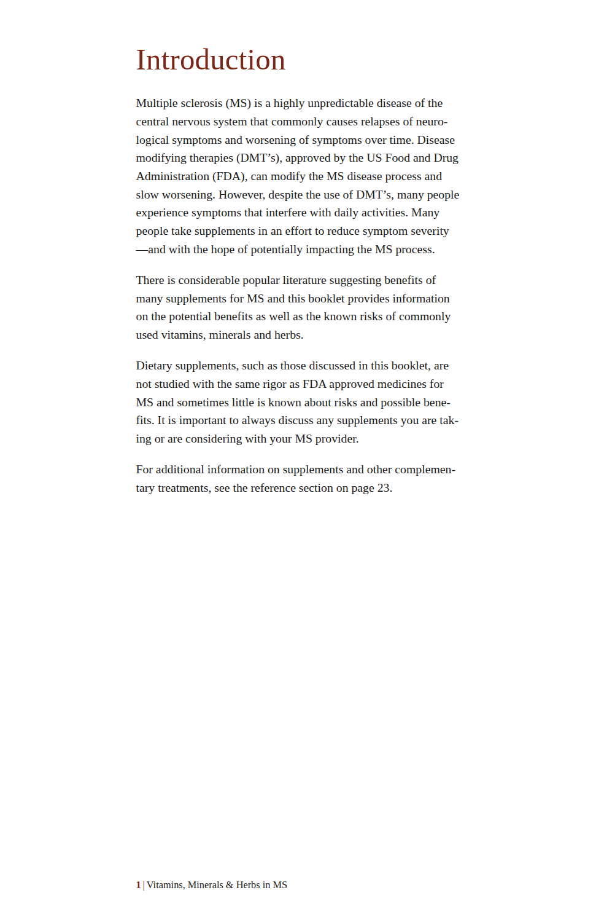Introduction
Multiple sclerosis (MS) is a highly unpredictable disease of the central nervous system that commonly causes relapses of neurological symptoms and worsening of symptoms over time. Disease modifying therapies (DMT’s), approved by the US Food and Drug Administration (FDA), can modify the MS disease process and slow worsening. However, despite the use of DMT’s, many people experience symptoms that interfere with daily activities. Many people take supplements in an effort to reduce symptom severity—and with the hope of potentially impacting the MS process.
There is considerable popular literature suggesting benefits of many supplements for MS and this booklet provides information on the potential benefits as well as the known risks of commonly used vitamins, minerals and herbs.
Dietary supplements, such as those discussed in this booklet, are not studied with the same rigor as FDA approved medicines for MS and sometimes little is known about risks and possible benefits. It is important to always discuss any supplements you are taking or are considering with your MS provider.
For additional information on supplements and other complementary treatments, see the reference section on page 23.
1|Vitamins, Minerals & Herbs in MS